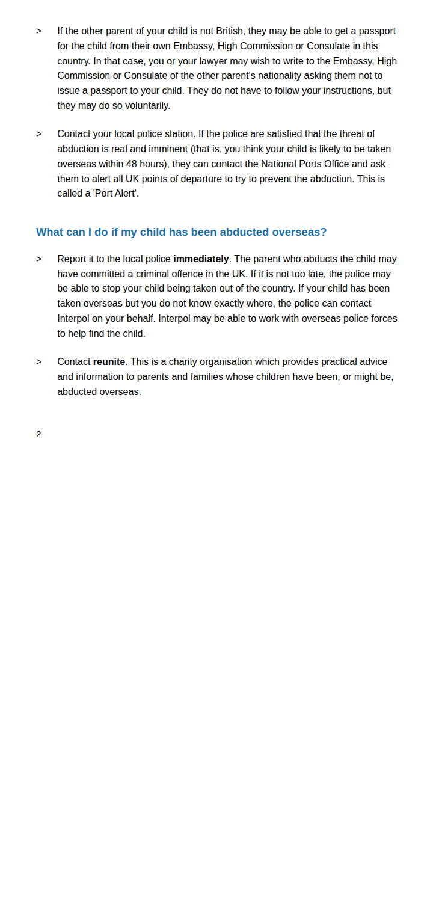If the other parent of your child is not British, they may be able to get a passport for the child from their own Embassy, High Commission or Consulate in this country. In that case, you or your lawyer may wish to write to the Embassy, High Commission or Consulate of the other parent's nationality asking them not to issue a passport to your child. They do not have to follow your instructions, but they may do so voluntarily.
Contact your local police station. If the police are satisfied that the threat of abduction is real and imminent (that is, you think your child is likely to be taken overseas within 48 hours), they can contact the National Ports Office and ask them to alert all UK points of departure to try to prevent the abduction. This is called a 'Port Alert'.
What can I do if my child has been abducted overseas?
Report it to the local police immediately. The parent who abducts the child may have committed a criminal offence in the UK. If it is not too late, the police may be able to stop your child being taken out of the country. If your child has been taken overseas but you do not know exactly where, the police can contact Interpol on your behalf. Interpol may be able to work with overseas police forces to help find the child.
Contact reunite. This is a charity organisation which provides practical advice and information to parents and families whose children have been, or might be, abducted overseas.
2